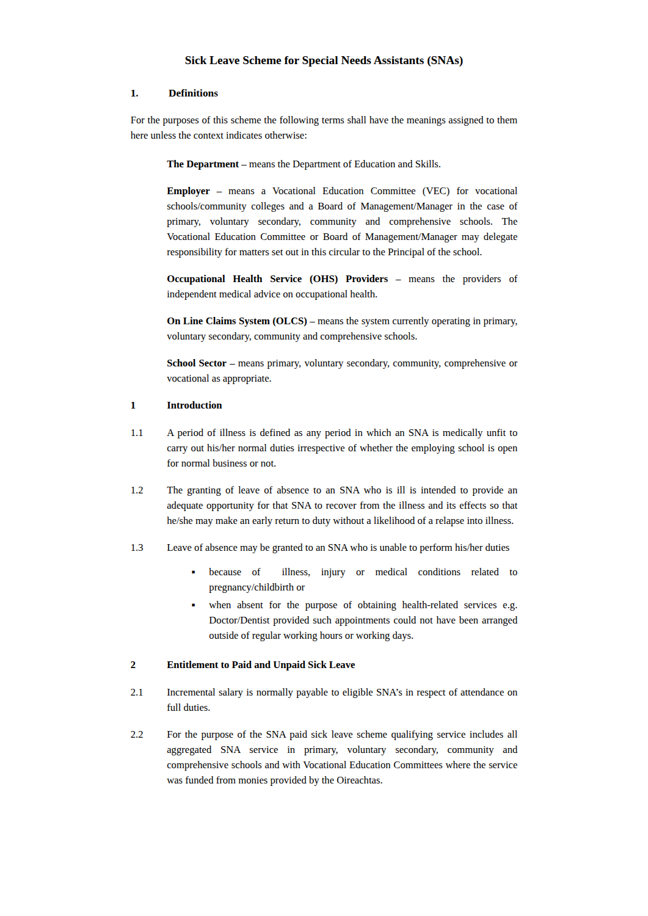Sick Leave Scheme for Special Needs Assistants (SNAs)
1. Definitions
For the purposes of this scheme the following terms shall have the meanings assigned to them here unless the context indicates otherwise:
The Department – means the Department of Education and Skills.
Employer – means a Vocational Education Committee (VEC) for vocational schools/community colleges and a Board of Management/Manager in the case of primary, voluntary secondary, community and comprehensive schools. The Vocational Education Committee or Board of Management/Manager may delegate responsibility for matters set out in this circular to the Principal of the school.
Occupational Health Service (OHS) Providers – means the providers of independent medical advice on occupational health.
On Line Claims System (OLCS) – means the system currently operating in primary, voluntary secondary, community and comprehensive schools.
School Sector – means primary, voluntary secondary, community, comprehensive or vocational as appropriate.
1
Introduction
1.1
A period of illness is defined as any period in which an SNA is medically unfit to carry out his/her normal duties irrespective of whether the employing school is open for normal business or not.
1.2
The granting of leave of absence to an SNA who is ill is intended to provide an adequate opportunity for that SNA to recover from the illness and its effects so that he/she may make an early return to duty without a likelihood of a relapse into illness.
1.3
Leave of absence may be granted to an SNA who is unable to perform his/her duties
because of illness, injury or medical conditions related to pregnancy/childbirth or
when absent for the purpose of obtaining health-related services e.g. Doctor/Dentist provided such appointments could not have been arranged outside of regular working hours or working days.
2
Entitlement to Paid and Unpaid Sick Leave
2.1
Incremental salary is normally payable to eligible SNA’s in respect of attendance on full duties.
2.2
For the purpose of the SNA paid sick leave scheme qualifying service includes all aggregated SNA service in primary, voluntary secondary, community and comprehensive schools and with Vocational Education Committees where the service was funded from monies provided by the Oireachtas.